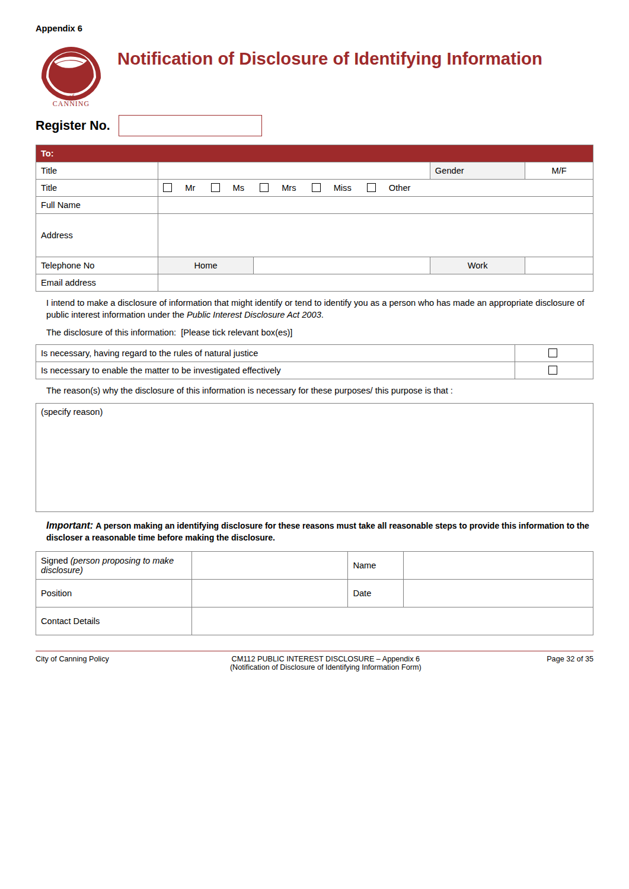Appendix 6
City of CANNING
Notification of Disclosure of Identifying Information
Register No.
| To: |
| Title | | Gender | M/F |
| Title | Mr Ms Mrs Miss Other |
| Full Name | |
| Address | |
| Telephone No | Home | | Work | |
| Email address | |
I intend to make a disclosure of information that might identify or tend to identify you as a person who has made an appropriate disclosure of public interest information under the Public Interest Disclosure Act 2003.
The disclosure of this information: [Please tick relevant box(es)]
| Is necessary, having regard to the rules of natural justice | |
| Is necessary to enable the matter to be investigated effectively | |
The reason(s) why the disclosure of this information is necessary for these purposes/ this purpose is that :
(specify reason)
Important: A person making an identifying disclosure for these reasons must take all reasonable steps to provide this information to the discloser a reasonable time before making the disclosure.
| Signed (person proposing to make disclosure) | | Name | |
| Position | | Date | |
| Contact Details | |
City of Canning Policy
CM112 PUBLIC INTEREST DISCLOSURE – Appendix 6
(Notification of Disclosure of Identifying Information Form)
Page 32 of 35